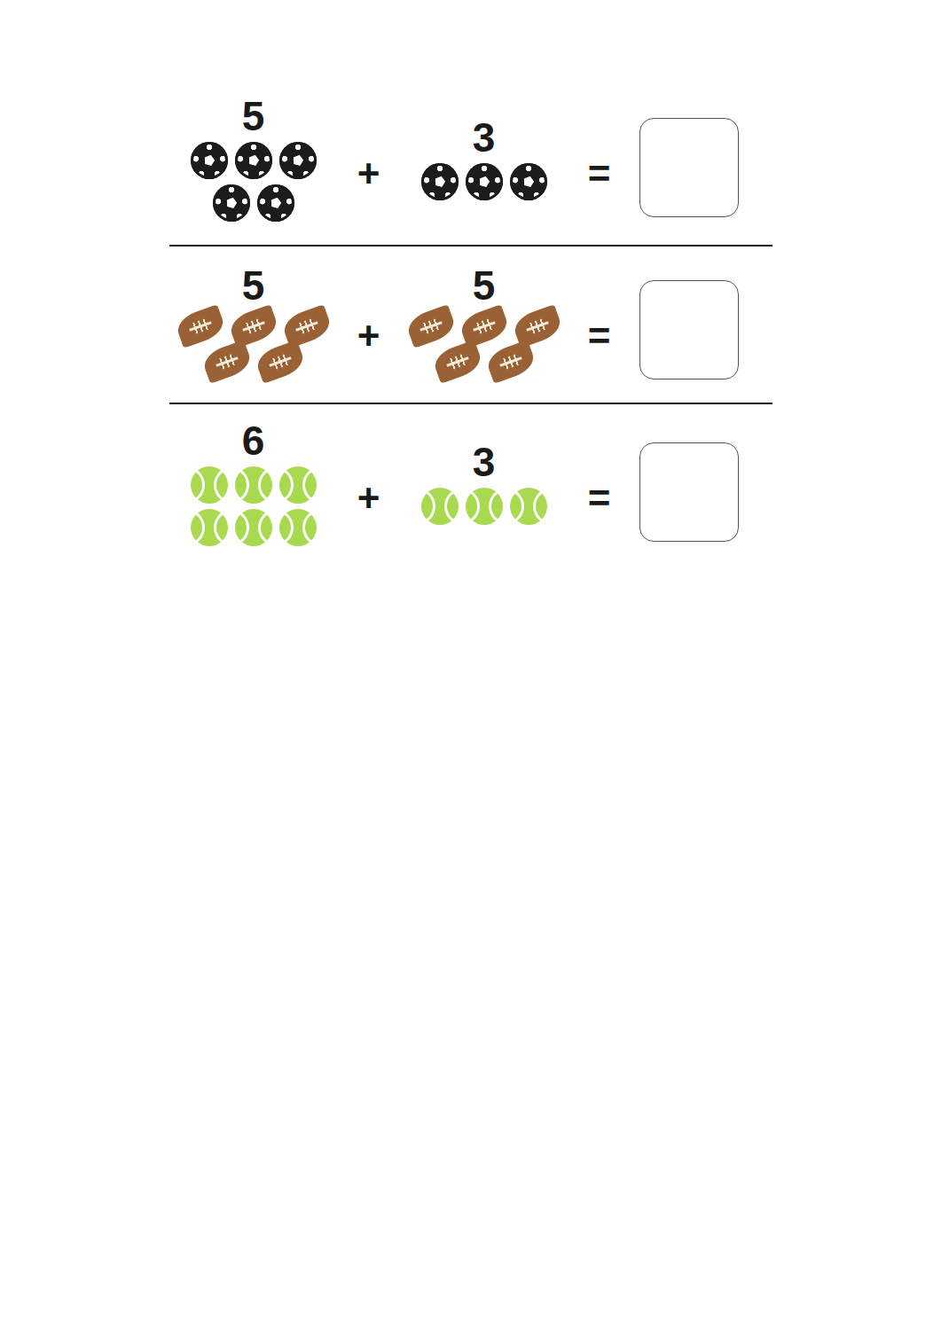5
+
3
=
5
+
5
=
6
+
3
=